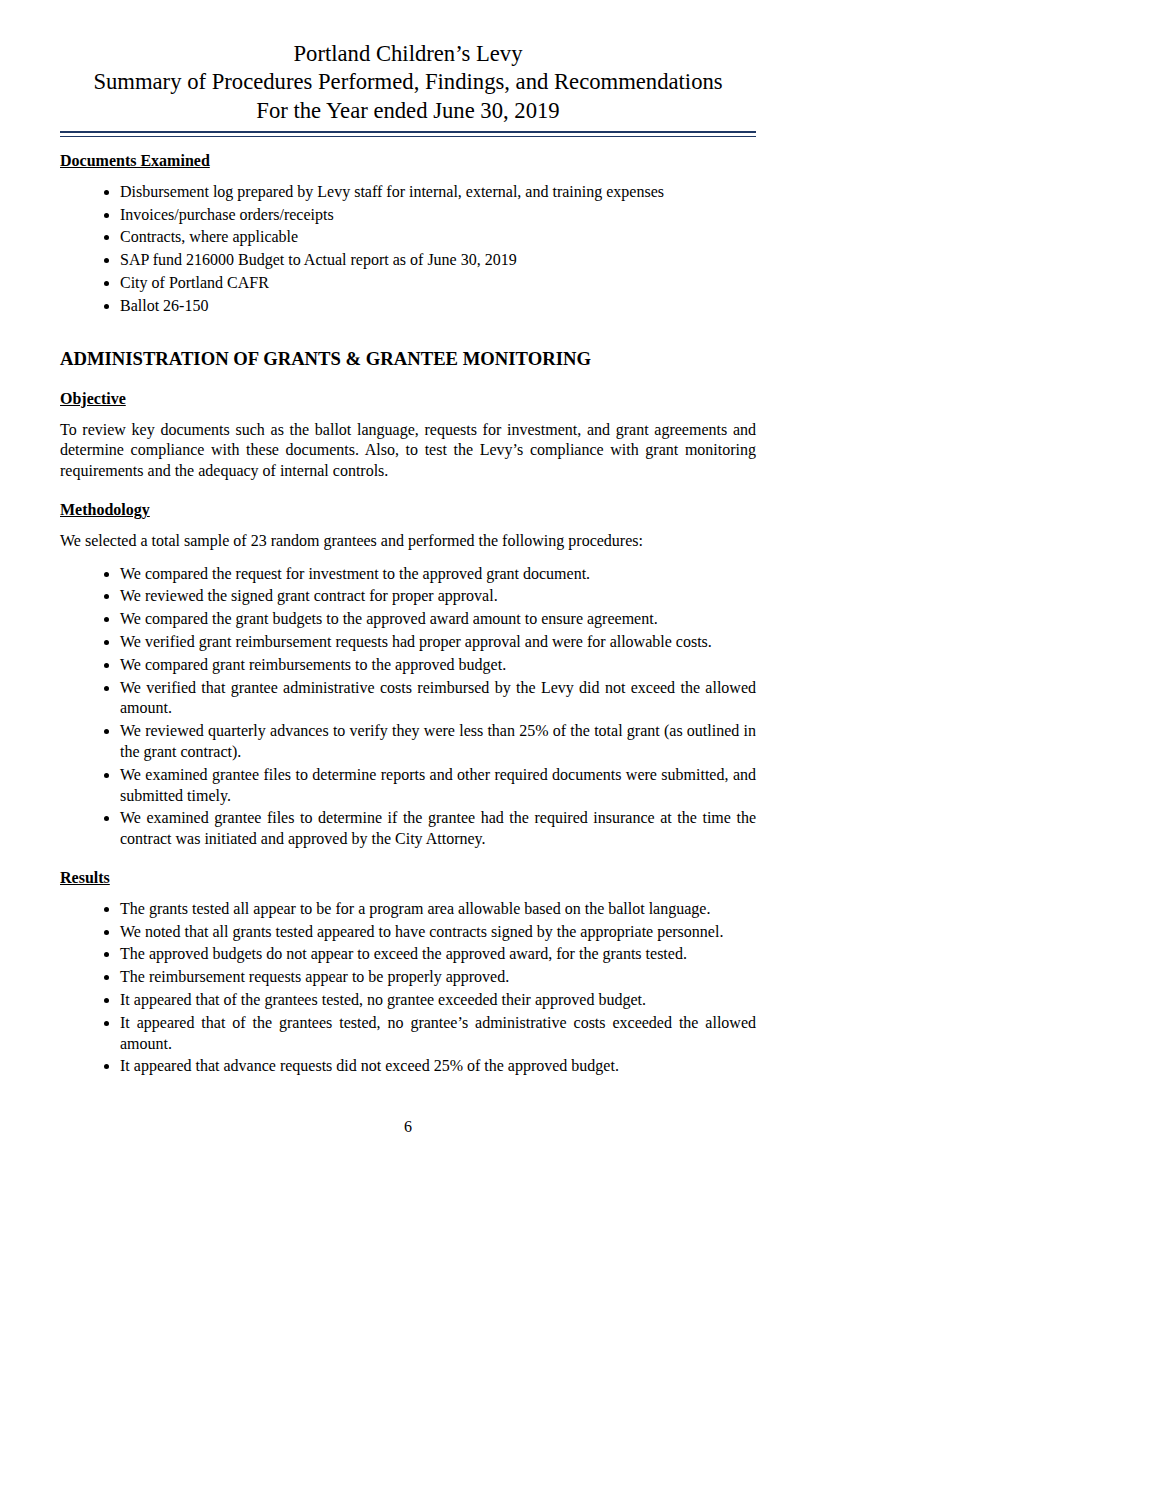Portland Children’s Levy
Summary of Procedures Performed, Findings, and Recommendations
For the Year ended June 30, 2019
Documents Examined
Disbursement log prepared by Levy staff for internal, external, and training expenses
Invoices/purchase orders/receipts
Contracts, where applicable
SAP fund 216000 Budget to Actual report as of June 30, 2019
City of Portland CAFR
Ballot 26-150
ADMINISTRATION OF GRANTS & GRANTEE MONITORING
Objective
To review key documents such as the ballot language, requests for investment, and grant agreements and determine compliance with these documents. Also, to test the Levy’s compliance with grant monitoring requirements and the adequacy of internal controls.
Methodology
We selected a total sample of 23 random grantees and performed the following procedures:
We compared the request for investment to the approved grant document.
We reviewed the signed grant contract for proper approval.
We compared the grant budgets to the approved award amount to ensure agreement.
We verified grant reimbursement requests had proper approval and were for allowable costs.
We compared grant reimbursements to the approved budget.
We verified that grantee administrative costs reimbursed by the Levy did not exceed the allowed amount.
We reviewed quarterly advances to verify they were less than 25% of the total grant (as outlined in the grant contract).
We examined grantee files to determine reports and other required documents were submitted, and submitted timely.
We examined grantee files to determine if the grantee had the required insurance at the time the contract was initiated and approved by the City Attorney.
Results
The grants tested all appear to be for a program area allowable based on the ballot language.
We noted that all grants tested appeared to have contracts signed by the appropriate personnel.
The approved budgets do not appear to exceed the approved award, for the grants tested.
The reimbursement requests appear to be properly approved.
It appeared that of the grantees tested, no grantee exceeded their approved budget.
It appeared that of the grantees tested, no grantee’s administrative costs exceeded the allowed amount.
It appeared that advance requests did not exceed 25% of the approved budget.
6